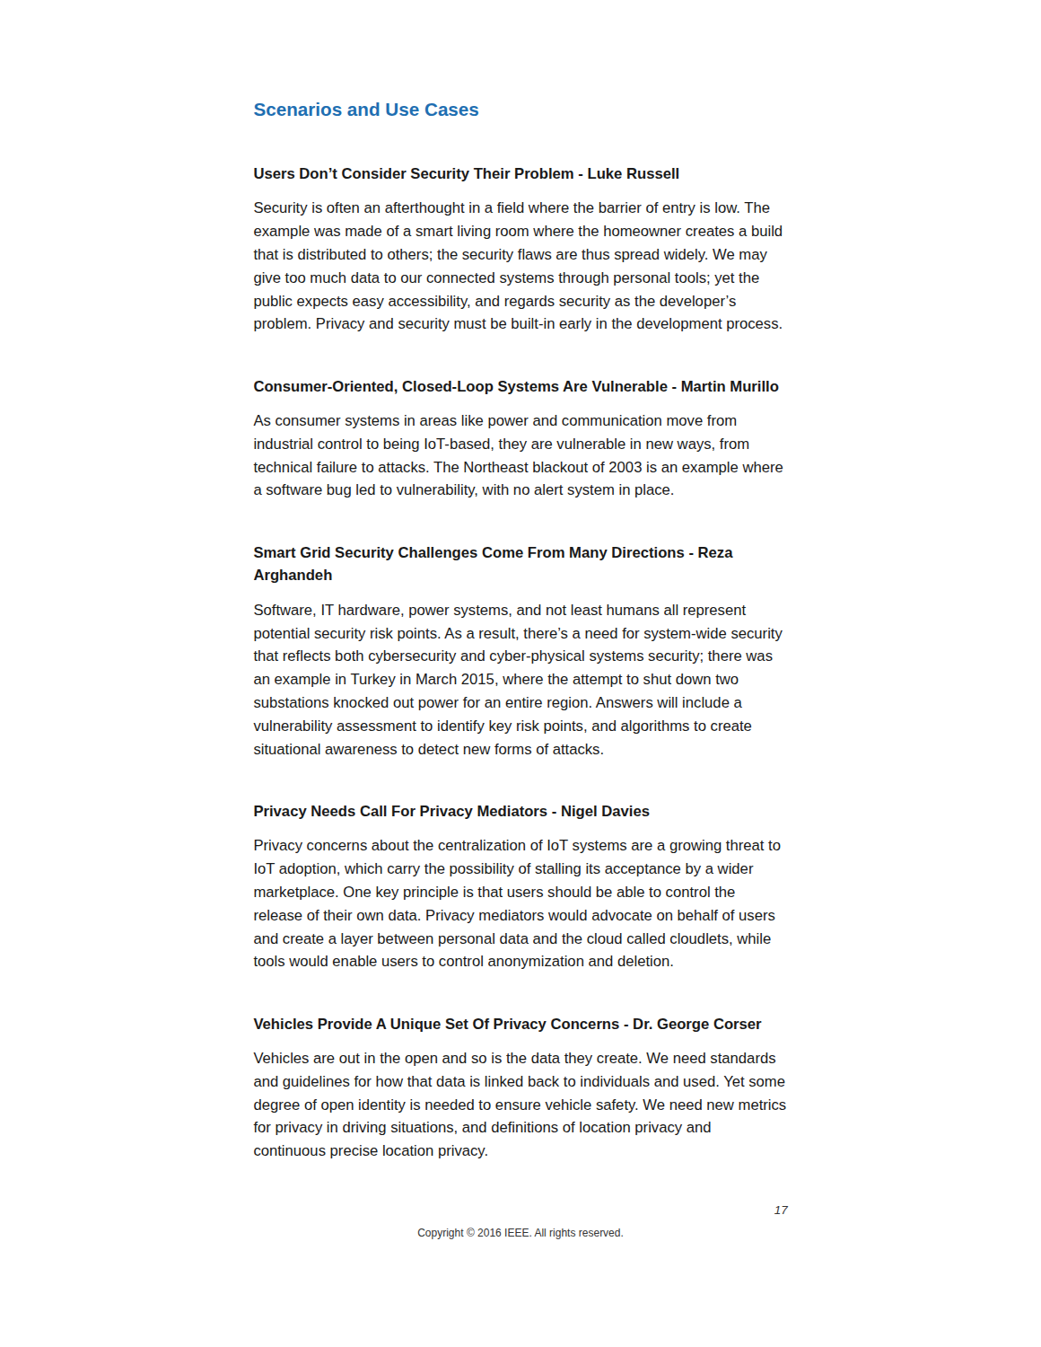Scenarios and Use Cases
Users Don’t Consider Security Their Problem - Luke Russell
Security is often an afterthought in a field where the barrier of entry is low. The example was made of a smart living room where the homeowner creates a build that is distributed to others; the security flaws are thus spread widely. We may give too much data to our connected systems through personal tools; yet the public expects easy accessibility, and regards security as the developer’s problem. Privacy and security must be built-in early in the development process.
Consumer-Oriented, Closed-Loop Systems Are Vulnerable - Martin Murillo
As consumer systems in areas like power and communication move from industrial control to being IoT-based, they are vulnerable in new ways, from technical failure to attacks. The Northeast blackout of 2003 is an example where a software bug led to vulnerability, with no alert system in place.
Smart Grid Security Challenges Come From Many Directions - Reza Arghandeh
Software, IT hardware, power systems, and not least humans all represent potential security risk points. As a result, there’s a need for system-wide security that reflects both cybersecurity and cyber-physical systems security; there was an example in Turkey in March 2015, where the attempt to shut down two substations knocked out power for an entire region. Answers will include a vulnerability assessment to identify key risk points, and algorithms to create situational awareness to detect new forms of attacks.
Privacy Needs Call For Privacy Mediators - Nigel Davies
Privacy concerns about the centralization of IoT systems are a growing threat to IoT adoption, which carry the possibility of stalling its acceptance by a wider marketplace. One key principle is that users should be able to control the release of their own data. Privacy mediators would advocate on behalf of users and create a layer between personal data and the cloud called cloudlets, while tools would enable users to control anonymization and deletion.
Vehicles Provide A Unique Set Of Privacy Concerns - Dr. George Corser
Vehicles are out in the open and so is the data they create. We need standards and guidelines for how that data is linked back to individuals and used. Yet some degree of open identity is needed to ensure vehicle safety. We need new metrics for privacy in driving situations, and definitions of location privacy and continuous precise location privacy.
17
Copyright © 2016 IEEE. All rights reserved.